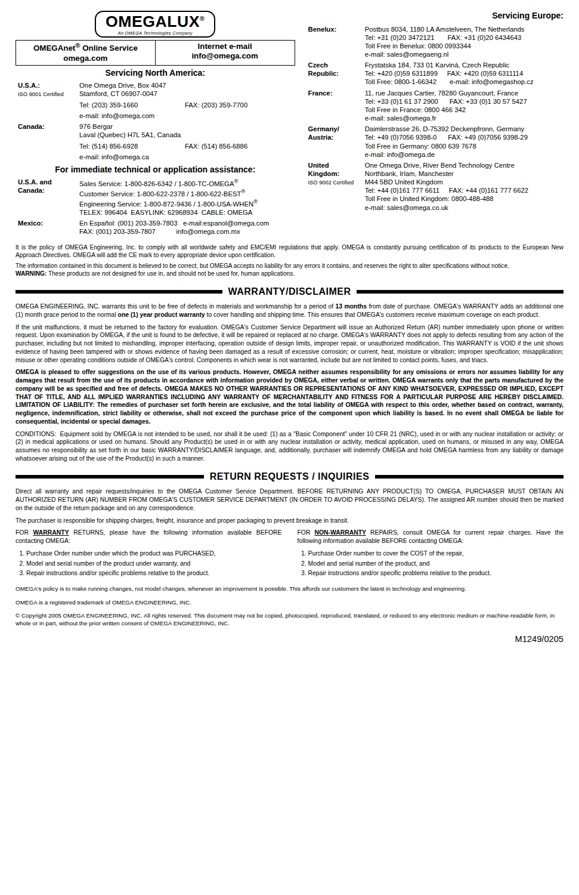OMEGALUX®
An OMEGA Technologies Company
| OMEGAnet ® Online Service omega.com | Internet e-mail info@omega.com |
Servicing North America:
| U.S.A.: ISO 9001 Certified | One Omega Drive, Box 4047 Stamford, CT 06907-0047 |
| | Tel: (203) 359-1660 | FAX: (203) 359-7700 |
| | e-mail: info@omega.com |
| Canada: | 976 Bergar Laval (Quebec) H7L 5A1, Canada |
| | Tel: (514) 856-6928 | FAX: (514) 856-6886 |
| | e-mail: info@omega.ca |
For immediate technical or application assistance:
| U.S.A. and Canada: | Sales Service: 1-800-826-6342 / 1-800-TC-OMEGA ® Customer Service: 1-800-622-2378 / 1-800-622-BEST ® Engineering Service: 1-800-872-9436 / 1-800-USA-WHEN ® TELEX: 996404 EASYLINK: 62968934 CABLE: OMEGA |
| Mexico: | En Español: (001) 203-359-7803 e-mail:espanol@omega.com FAX: (001) 203-359-7807 info@omega.com.mx |
Servicing Europe:
| Benelux: | Postbus 8034, 1180 LA Amstelveen, The Netherlands Tel: +31 (0)20 3472121 FAX: +31 (0)20 6434643 Toll Free in Benelux: 0800 0993344 e-mail: sales@omegaeng.nl |
| Czech Republic: | Frystatska 184, 733 01 Karviná, Czech Republic Tel: +420 (0)59 6311899 FAX: +420 (0)59 6311114 Toll Free: 0800-1-66342 e-mail: info@omegashop.cz |
| France: | 11, rue Jacques Cartier, 78280 Guyancourt, France Tel: +33 (0)1 61 37 2900 FAX: +33 (0)1 30 57 5427 Toll Free in France: 0800 466 342 e-mail: sales@omega.fr |
| Germany/ Austria: | Daimlerstrasse 26, D-75392 Deckenpfronn, Germany Tel: +49 (0)7056 9398-0 FAX: +49 (0)7056 9398-29 Toll Free in Germany: 0800 639 7678 e-mail: info@omega.de |
| United Kingdom: ISO 9002 Certified | One Omega Drive, River Bend Technology Centre Northbank, Irlam, Manchester M44 5BD United Kingdom Tel: +44 (0)161 777 6611 FAX: +44 (0)161 777 6622 Toll Free in United Kingdom: 0800-488-488 e-mail: sales@omega.co.uk |
It is the policy of OMEGA Engineering, Inc. to comply with all worldwide safety and EMC/EMI regulations that apply. OMEGA is constantly pursuing certification of its products to the European New Approach Directives. OMEGA will add the CE mark to every appropriate device upon certification.
The information contained in this document is believed to be correct, but OMEGA accepts no liability for any errors it contains, and reserves the right to alter specifications without notice.
WARNING: These products are not designed for use in, and should not be used for, human applications.
WARRANTY/DISCLAIMER
OMEGA ENGINEERING, INC. warrants this unit to be free of defects in materials and workmanship for a period of 13 months from date of purchase. OMEGA's WARRANTY adds an additional one (1) month grace period to the normal one (1) year product warranty to cover handling and shipping time. This ensures that OMEGA's customers receive maximum coverage on each product.
If the unit malfunctions, it must be returned to the factory for evaluation. OMEGA's Customer Service Department will issue an Authorized Return (AR) number immediately upon phone or written request. Upon examination by OMEGA, if the unit is found to be defective, it will be repaired or replaced at no charge. OMEGA's WARRANTY does not apply to defects resulting from any action of the purchaser, including but not limited to mishandling, improper interfacing, operation outside of design limits, improper repair, or unauthorized modification. This WARRANTY is VOID if the unit shows evidence of having been tampered with or shows evidence of having been damaged as a result of excessive corrosion; or current, heat, moisture or vibration; improper specification; misapplication; misuse or other operating conditions outside of OMEGA's control. Components in which wear is not warranted, include but are not limited to contact points, fuses, and triacs.
OMEGA is pleased to offer suggestions on the use of its various products. However, OMEGA neither assumes responsibility for any omissions or errors nor assumes liability for any damages that result from the use of its products in accordance with information provided by OMEGA, either verbal or written. OMEGA warrants only that the parts manufactured by the company will be as specified and free of defects. OMEGA MAKES NO OTHER WARRANTIES OR REPRESENTATIONS OF ANY KIND WHATSOEVER, EXPRESSED OR IMPLIED, EXCEPT THAT OF TITLE, AND ALL IMPLIED WARRANTIES INCLUDING ANY WARRANTY OF MERCHANTABILITY AND FITNESS FOR A PARTICULAR PURPOSE ARE HEREBY DISCLAIMED. LIMITATION OF LIABILITY: The remedies of purchaser set forth herein are exclusive, and the total liability of OMEGA with respect to this order, whether based on contract, warranty, negligence, indemnification, strict liability or otherwise, shall not exceed the purchase price of the component upon which liability is based. In no event shall OMEGA be liable for consequential, incidental or special damages.
CONDITIONS: Equipment sold by OMEGA is not intended to be used, nor shall it be used: (1) as a "Basic Component" under 10 CFR 21 (NRC), used in or with any nuclear installation or activity; or (2) in medical applications or used on humans. Should any Product(s) be used in or with any nuclear installation or activity, medical application, used on humans, or misused in any way, OMEGA assumes no responsibility as set forth in our basic WARRANTY/DISCLAIMER language, and, additionally, purchaser will indemnify OMEGA and hold OMEGA harmless from any liability or damage whatsoever arising out of the use of the Product(s) in such a manner.
RETURN REQUESTS / INQUIRIES
Direct all warranty and repair requests/inquiries to the OMEGA Customer Service Department. BEFORE RETURNING ANY PRODUCT(S) TO OMEGA, PURCHASER MUST OBTAIN AN AUTHORIZED RETURN (AR) NUMBER FROM OMEGA'S CUSTOMER SERVICE DEPARTMENT (IN ORDER TO AVOID PROCESSING DELAYS). The assigned AR number should then be marked on the outside of the return package and on any correspondence.
The purchaser is responsible for shipping charges, freight, insurance and proper packaging to prevent breakage in transit.
FOR WARRANTY RETURNS, please have the following information available BEFORE contacting OMEGA:
Purchase Order number under which the product was PURCHASED,
Model and serial number of the product under warranty, and
Repair instructions and/or specific problems relative to the product.
FOR NON-WARRANTY REPAIRS, consult OMEGA for current repair charges. Have the following information available BEFORE contacting OMEGA:
Purchase Order number to cover the COST of the repair,
Model and serial number of the product, and
Repair instructions and/or specific problems relative to the product.
OMEGA's policy is to make running changes, not model changes, whenever an improvement is possible. This affords our customers the latest in technology and engineering.
OMEGA is a registered trademark of OMEGA ENGINEERING, INC.
© Copyright 2005 OMEGA ENGINEERING, INC. All rights reserved. This document may not be copied, photocopied, reproduced, translated, or reduced to any electronic medium or machine-readable form, in whole or in part, without the prior written consent of OMEGA ENGINEERING, INC.
M1249/0205